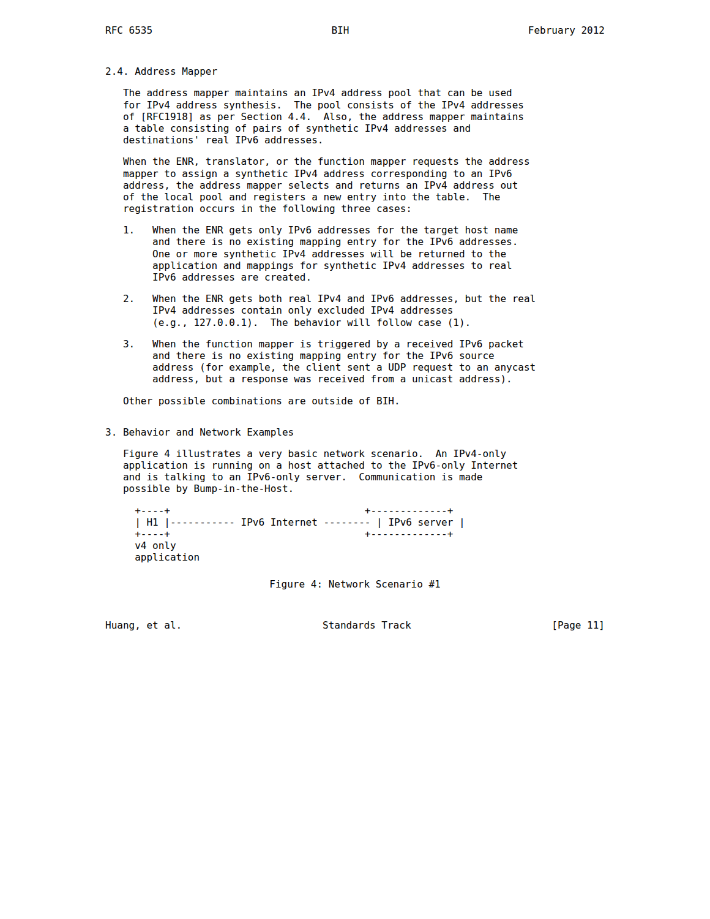RFC 6535 BIH February 2012
2.4. Address Mapper
The address mapper maintains an IPv4 address pool that can be used for IPv4 address synthesis. The pool consists of the IPv4 addresses of [RFC1918] as per Section 4.4. Also, the address mapper maintains a table consisting of pairs of synthetic IPv4 addresses and destinations' real IPv6 addresses.
When the ENR, translator, or the function mapper requests the address mapper to assign a synthetic IPv4 address corresponding to an IPv6 address, the address mapper selects and returns an IPv4 address out of the local pool and registers a new entry into the table. The registration occurs in the following three cases:
When the ENR gets only IPv6 addresses for the target host name and there is no existing mapping entry for the IPv6 addresses. One or more synthetic IPv4 addresses will be returned to the application and mappings for synthetic IPv4 addresses to real IPv6 addresses are created.
When the ENR gets both real IPv4 and IPv6 addresses, but the real IPv4 addresses contain only excluded IPv4 addresses (e.g., 127.0.0.1). The behavior will follow case (1).
When the function mapper is triggered by a received IPv6 packet and there is no existing mapping entry for the IPv6 source address (for example, the client sent a UDP request to an anycast address, but a response was received from a unicast address).
Other possible combinations are outside of BIH.
3. Behavior and Network Examples
Figure 4 illustrates a very basic network scenario. An IPv4-only application is running on a host attached to the IPv6-only Internet and is talking to an IPv6-only server. Communication is made possible by Bump-in-the-Host.
     +----+                                 +-------------+
     | H1 |----------- IPv6 Internet -------- | IPv6 server |
     +----+                                 +-------------+
     v4 only
     application
Figure 4: Network Scenario #1
Huang, et al. Standards Track [Page 11]